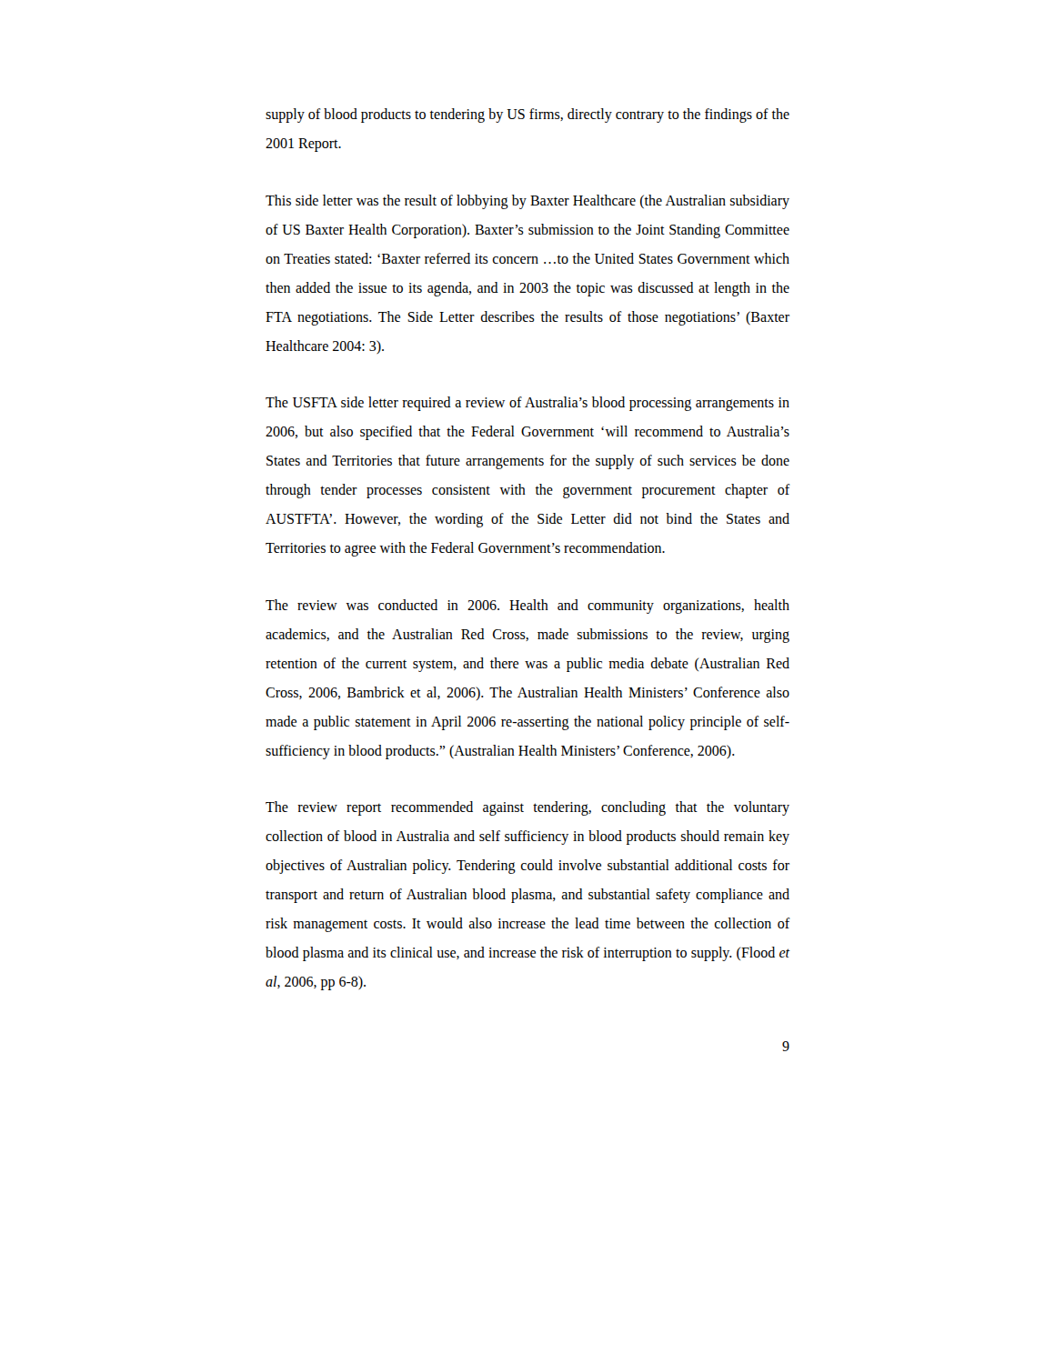supply of blood products to tendering by US firms, directly contrary to the findings of the 2001 Report.
This side letter was the result of lobbying by Baxter Healthcare (the Australian subsidiary of US Baxter Health Corporation). Baxter’s submission to the Joint Standing Committee on Treaties stated: ‘Baxter referred its concern …to the United States Government which then added the issue to its agenda, and in 2003 the topic was discussed at length in the FTA negotiations. The Side Letter describes the results of those negotiations’ (Baxter Healthcare 2004: 3).
The USFTA side letter required a review of Australia’s blood processing arrangements in 2006, but also specified that the Federal Government ‘will recommend to Australia’s States and Territories that future arrangements for the supply of such services be done through tender processes consistent with the government procurement chapter of AUSTFTA’. However, the wording of the Side Letter did not bind the States and Territories to agree with the Federal Government’s recommendation.
The review was conducted in 2006. Health and community organizations, health academics, and the Australian Red Cross, made submissions to the review, urging retention of the current system, and there was a public media debate (Australian Red Cross, 2006, Bambrick et al, 2006). The Australian Health Ministers’ Conference also made a public statement in April 2006 re-asserting the national policy principle of self-sufficiency in blood products.” (Australian Health Ministers’ Conference, 2006).
The review report recommended against tendering, concluding that the voluntary collection of blood in Australia and self sufficiency in blood products should remain key objectives of Australian policy. Tendering could involve substantial additional costs for transport and return of Australian blood plasma, and substantial safety compliance and risk management costs. It would also increase the lead time between the collection of blood plasma and its clinical use, and increase the risk of interruption to supply. (Flood et al, 2006, pp 6-8).
9